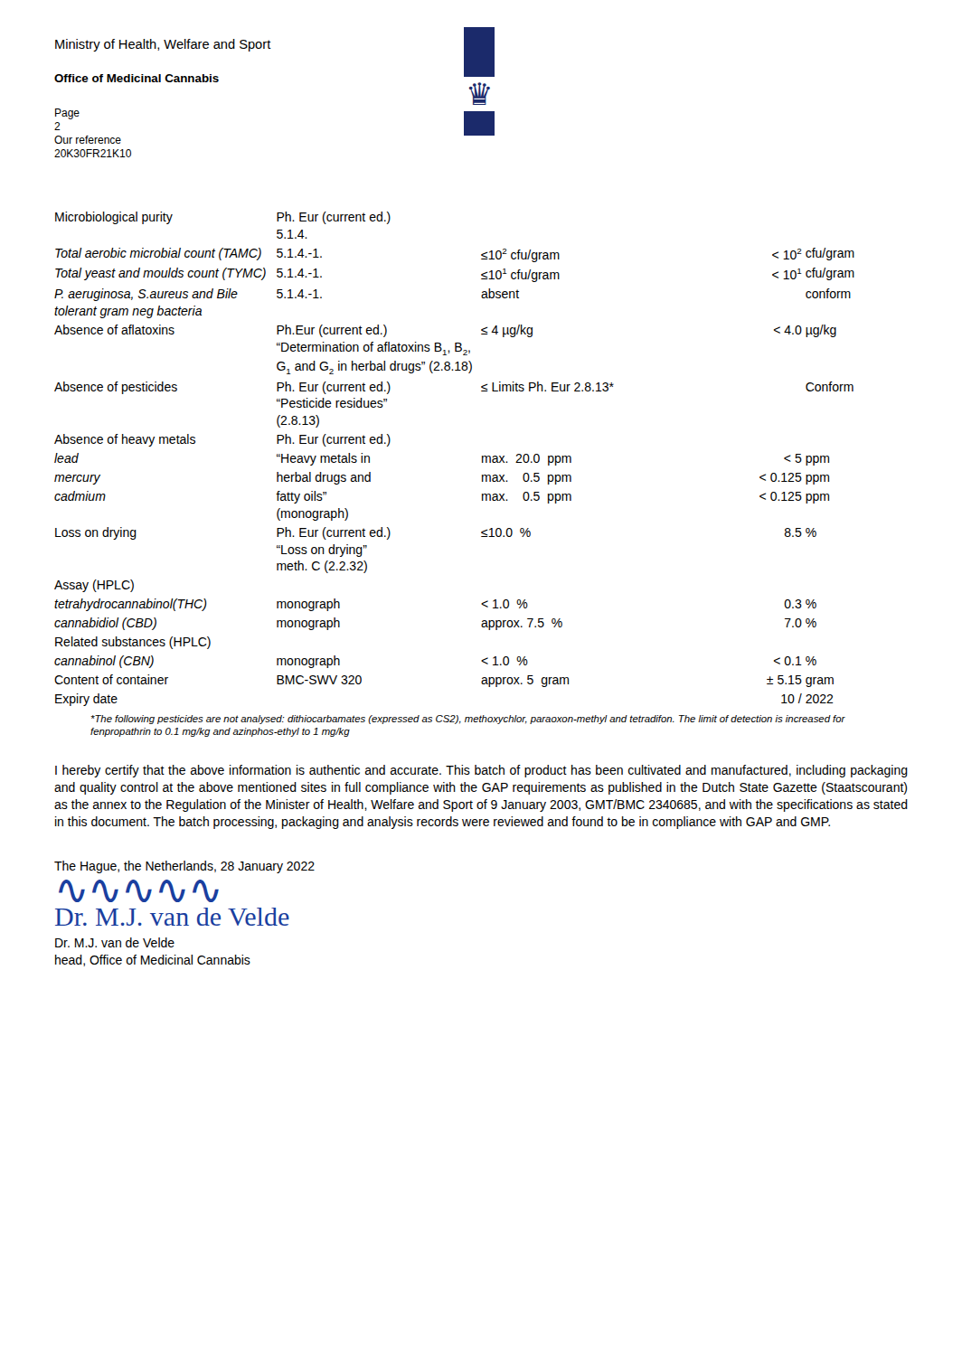♛
Ministry of Health, Welfare and Sport
Office of Medicinal Cannabis
Page
2
Our reference
20K30FR21K10
| Microbiological purity | Ph. Eur (current ed.) 5.1.4. | | | |
| Total aerobic microbial count (TAMC) | 5.1.4.-1. | ≤10 2 cfu/gram | < 10 2 | cfu/gram |
| Total yeast and moulds count (TYMC) | 5.1.4.-1. | ≤10 1 cfu/gram | < 10 1 | cfu/gram |
| P. aeruginosa, S.aureus and Bile tolerant gram neg bacteria | 5.1.4.-1. | absent | | conform |
| Absence of aflatoxins | Ph.Eur (current ed.) “Determination of aflatoxins B 1 , B 2 , G 1 and G 2 in herbal drugs” (2.8.18) | ≤ 4 µg/kg | < 4.0 | µg/kg |
| Absence of pesticides | Ph. Eur (current ed.) “Pesticide residues” (2.8.13) | ≤ Limits Ph. Eur 2.8.13* | | Conform |
| Absence of heavy metals | Ph. Eur (current ed.) | | | |
| lead | “Heavy metals in | max. 20.0 ppm | < 5 | ppm |
| mercury | herbal drugs and | max. 0.5 ppm | < 0.125 | ppm |
| cadmium | fatty oils” (monograph) | max. 0.5 ppm | < 0.125 | ppm |
| Loss on drying | Ph. Eur (current ed.) “Loss on drying” meth. C (2.2.32) | ≤10.0 % | 8.5 | % |
| Assay (HPLC) | | | | |
| tetrahydrocannabinol(THC) | monograph | < 1.0 % | 0.3 | % |
| cannabidiol (CBD) | monograph | approx. 7.5 % | 7.0 | % |
| Related substances (HPLC) | | | | |
| cannabinol (CBN) | monograph | < 1.0 % | < 0.1 | % |
| Content of container | BMC-SWV 320 | approx. 5 gram | ± 5.15 | gram |
| Expiry date | | | 10 / | 2022 |
*The following pesticides are not analysed: dithiocarbamates (expressed as CS2), methoxychlor, paraoxon-methyl and tetradifon. The limit of detection is increased for fenpropathrin to 0.1 mg/kg and azinphos-ethyl to 1 mg/kg
I hereby certify that the above information is authentic and accurate. This batch of product has been cultivated and manufactured, including packaging and quality control at the above mentioned sites in full compliance with the GAP requirements as published in the Dutch State Gazette (Staatscourant) as the annex to the Regulation of the Minister of Health, Welfare and Sport of 9 January 2003, GMT/BMC 2340685, and with the specifications as stated in this document. The batch processing, packaging and analysis records were reviewed and found to be in compliance with GAP and GMP.
The Hague, the Netherlands, 28 January 2022
∿∿∿∿∿
Dr. M.J. van de Velde
Dr. M.J. van de Velde
head, Office of Medicinal Cannabis